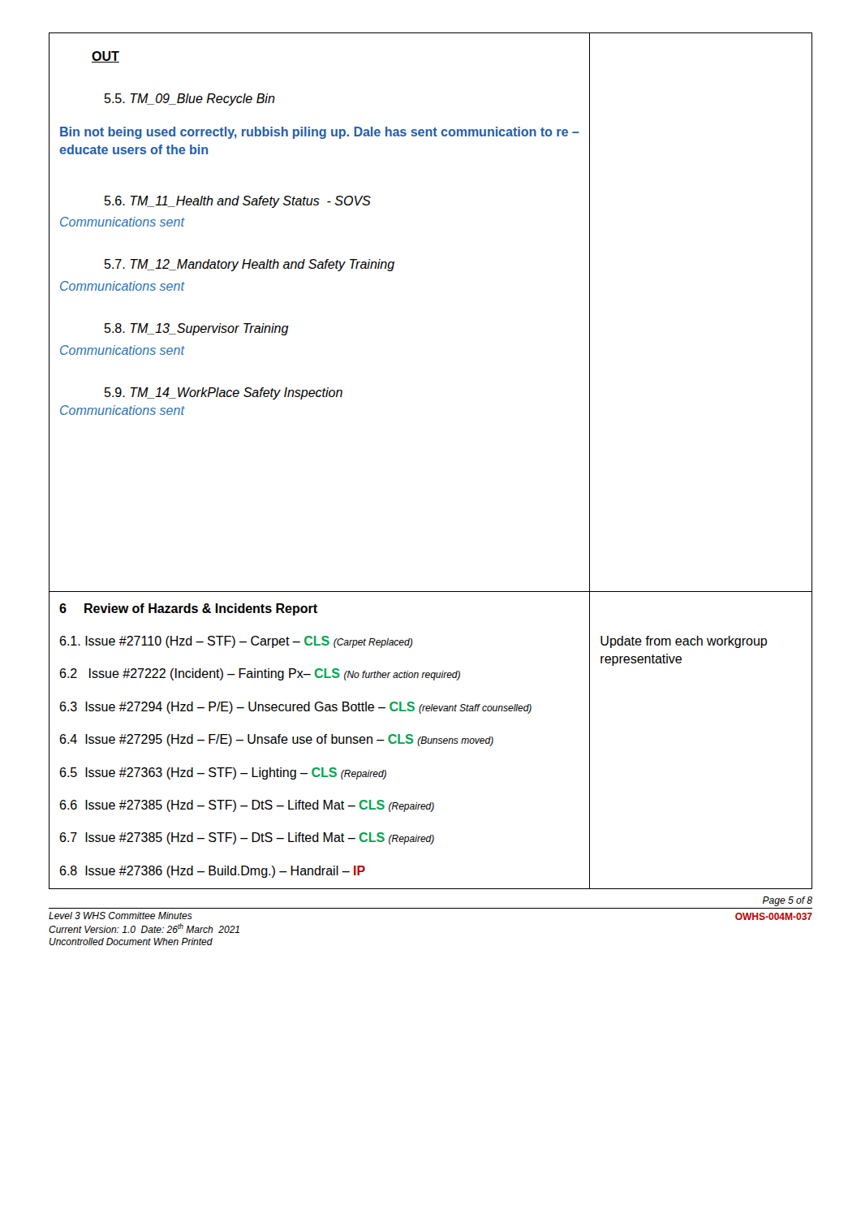| OUT 5.5. TM_09_Blue Recycle Bin Bin not being used correctly, rubbish piling up. Dale has sent communication to re – educate users of the bin 5.6. TM_11_Health and Safety Status - SOVS Communications sent 5.7. TM_12_Mandatory Health and Safety Training Communications sent 5.8. TM_13_Supervisor Training Communications sent 5.9. TM_14_WorkPlace Safety Inspection Communications sent | |
| 6 Review of Hazards & Incidents Report 6.1. Issue #27110 (Hzd – STF) – Carpet – CLS (Carpet Replaced) 6.2 Issue #27222 (Incident) – Fainting Px– CLS (No further action required) 6.3 Issue #27294 (Hzd – P/E) – Unsecured Gas Bottle – CLS (relevant Staff counselled) 6.4 Issue #27295 (Hzd – F/E) – Unsafe use of bunsen – CLS (Bunsens moved) 6.5 Issue #27363 (Hzd – STF) – Lighting – CLS (Repaired) 6.6 Issue #27385 (Hzd – STF) – DtS – Lifted Mat – CLS (Repaired) 6.7 Issue #27385 (Hzd – STF) – DtS – Lifted Mat – CLS (Repaired) 6.8 Issue #27386 (Hzd – Build.Dmg.) – Handrail – IP | Update from each workgroup representative |
Page 5 of 8
Level 3 WHS Committee Minutes
Current Version: 1.0 Date: 26th March 2021
Uncontrolled Document When Printed
OWHS-004M-037